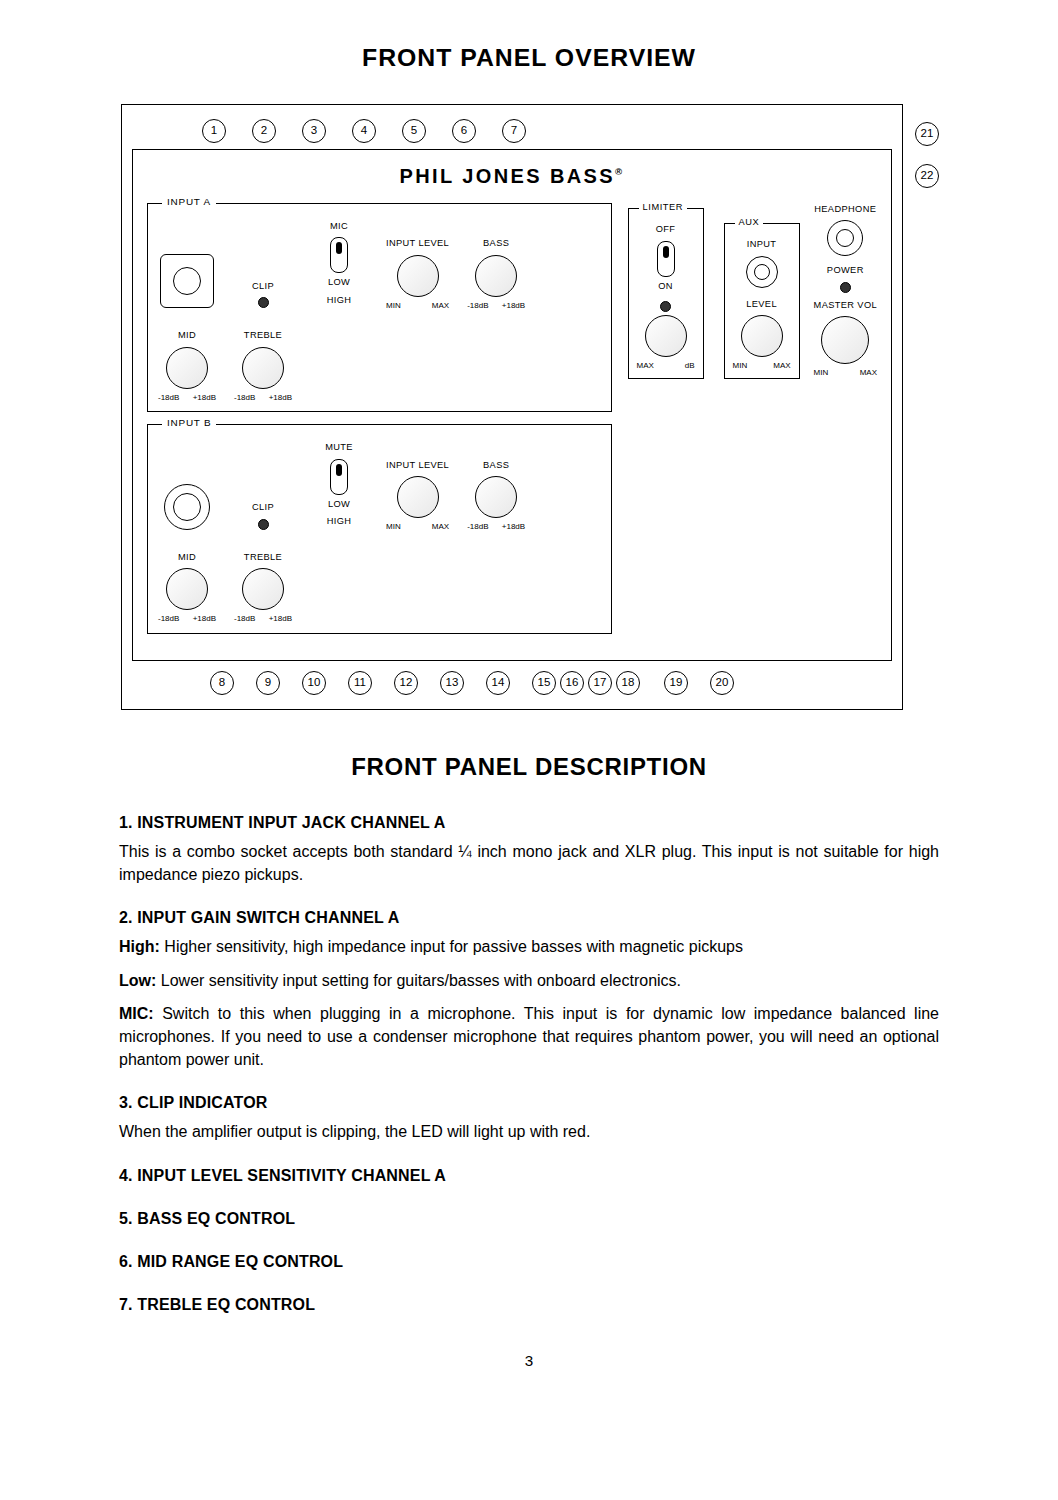FRONT PANEL OVERVIEW
1 2 3 4 5 6 7
PHIL JONES BASS®
INPUT A
CLIP
MIC
LOW HIGH
INPUT LEVEL
MIN MAX
BASS
-18dB+18dB
MID
-18dB+18dB
TREBLE
-18dB+18dB
INPUT B
CLIP
MUTE
LOW HIGH
INPUT LEVEL
MIN MAX
BASS
-18dB+18dB
MID
-18dB+18dB
TREBLE
-18dB+18dB
LIMITER
OFF
ON
MAX dB
AUX
INPUT
LEVEL
MIN MAX
HEADPHONE
POWER
MASTER VOL
MIN MAX
8 9 10 11 12 13 14 15 16 17 18 19 20
21 22
FRONT PANEL DESCRIPTION
1. INSTRUMENT INPUT JACK CHANNEL A
This is a combo socket accepts both standard ¼ inch mono jack and XLR plug. This input is not suitable for high impedance piezo pickups.
2. INPUT GAIN SWITCH CHANNEL A
High: Higher sensitivity, high impedance input for passive basses with magnetic pickups
Low: Lower sensitivity input setting for guitars/basses with onboard electronics.
MIC: Switch to this when plugging in a microphone. This input is for dynamic low impedance balanced line microphones. If you need to use a condenser microphone that requires phantom power, you will need an optional phantom power unit.
3. CLIP INDICATOR
When the amplifier output is clipping, the LED will light up with red.
4. INPUT LEVEL SENSITIVITY CHANNEL A
5. BASS EQ CONTROL
6. MID RANGE EQ CONTROL
7. TREBLE EQ CONTROL
3